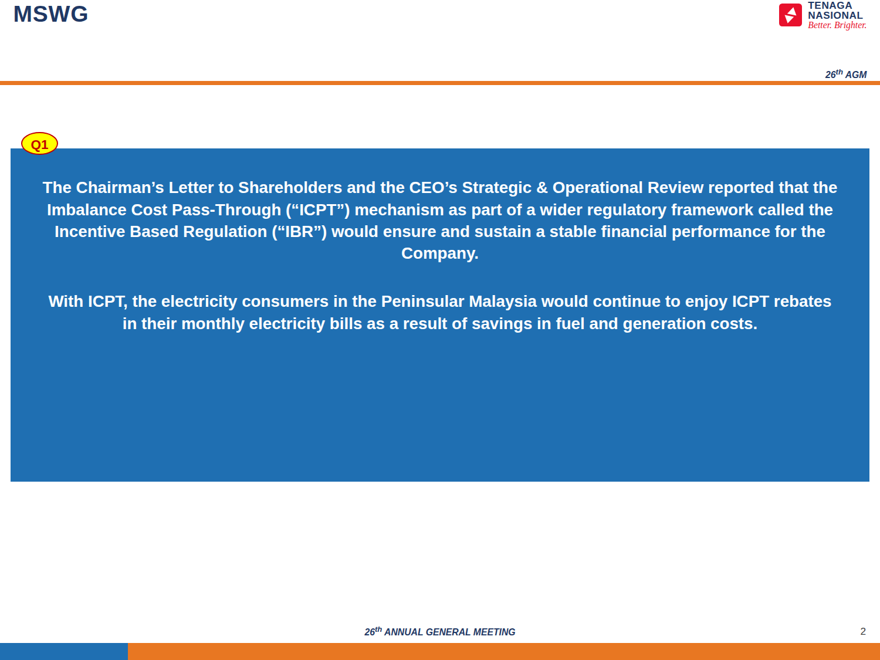MSWG
TENAGA
NASIONAL
Better. Brighter.
26th AGM
Q1
The Chairman’s Letter to Shareholders and the CEO’s Strategic & Operational Review reported that the Imbalance Cost Pass-Through (“ICPT”) mechanism as part of a wider regulatory framework called the Incentive Based Regulation (“IBR”) would ensure and sustain a stable financial performance for the Company.
With ICPT, the electricity consumers in the Peninsular Malaysia would continue to enjoy ICPT rebates in their monthly electricity bills as a result of savings in fuel and generation costs.
26th ANNUAL GENERAL MEETING
2